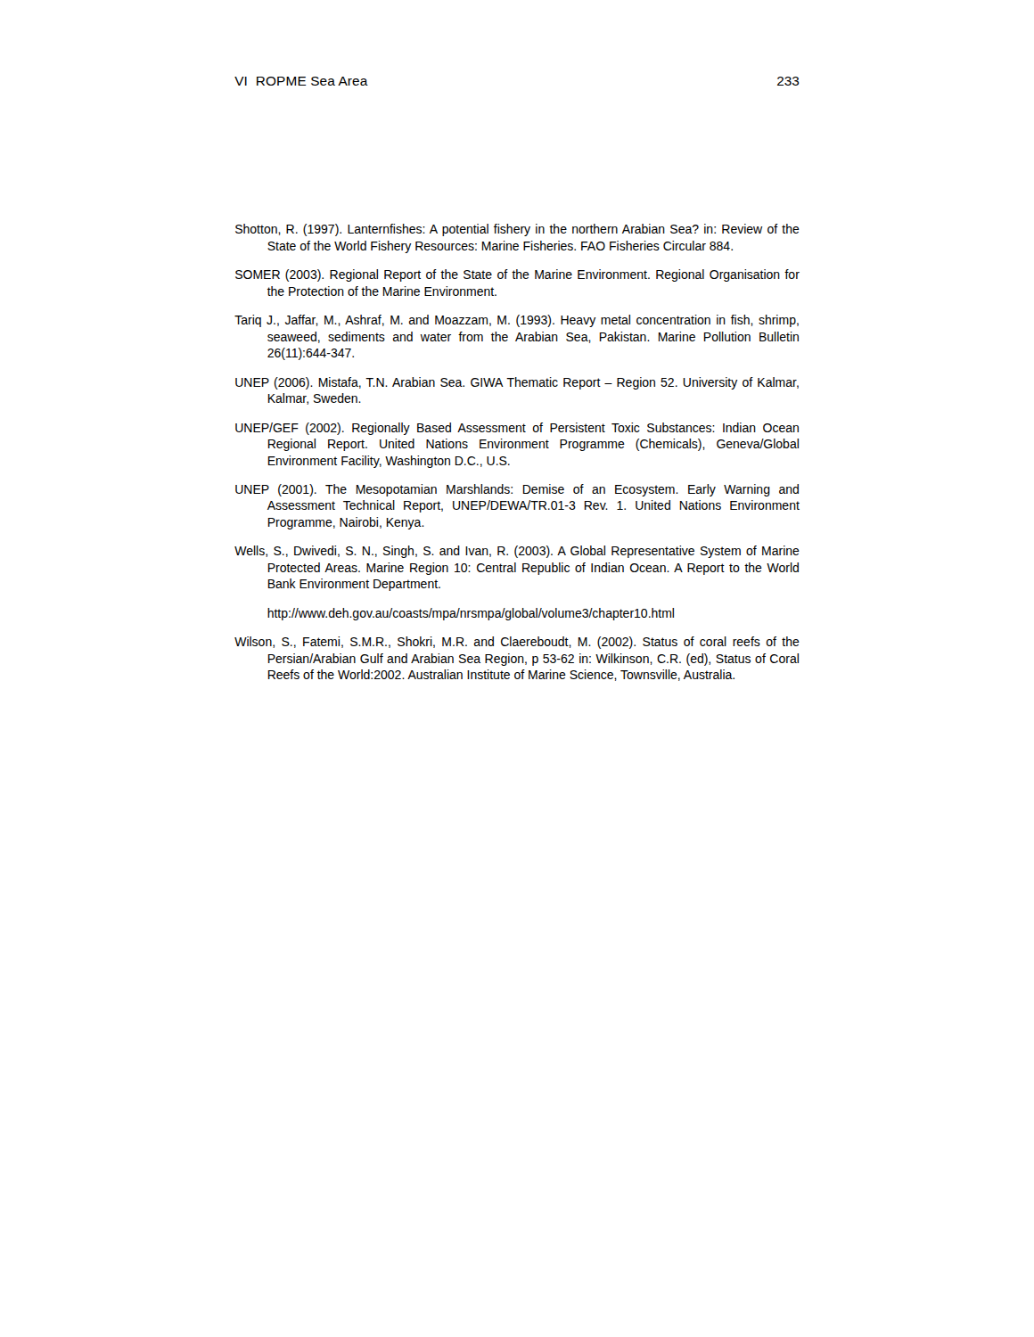VI ROPME Sea Area 233
Shotton, R. (1997). Lanternfishes: A potential fishery in the northern Arabian Sea? in: Review of the State of the World Fishery Resources: Marine Fisheries. FAO Fisheries Circular 884.
SOMER (2003). Regional Report of the State of the Marine Environment. Regional Organisation for the Protection of the Marine Environment.
Tariq J., Jaffar, M., Ashraf, M. and Moazzam, M. (1993). Heavy metal concentration in fish, shrimp, seaweed, sediments and water from the Arabian Sea, Pakistan. Marine Pollution Bulletin 26(11):644-347.
UNEP (2006). Mistafa, T.N. Arabian Sea. GIWA Thematic Report – Region 52. University of Kalmar, Kalmar, Sweden.
UNEP/GEF (2002). Regionally Based Assessment of Persistent Toxic Substances: Indian Ocean Regional Report. United Nations Environment Programme (Chemicals), Geneva/Global Environment Facility, Washington D.C., U.S.
UNEP (2001). The Mesopotamian Marshlands: Demise of an Ecosystem. Early Warning and Assessment Technical Report, UNEP/DEWA/TR.01-3 Rev. 1. United Nations Environment Programme, Nairobi, Kenya.
Wells, S., Dwivedi, S. N., Singh, S. and Ivan, R. (2003). A Global Representative System of Marine Protected Areas. Marine Region 10: Central Republic of Indian Ocean. A Report to the World Bank Environment Department.
http://www.deh.gov.au/coasts/mpa/nrsmpa/global/volume3/chapter10.html
Wilson, S., Fatemi, S.M.R., Shokri, M.R. and Claereboudt, M. (2002). Status of coral reefs of the Persian/Arabian Gulf and Arabian Sea Region, p 53-62 in: Wilkinson, C.R. (ed), Status of Coral Reefs of the World:2002. Australian Institute of Marine Science, Townsville, Australia.